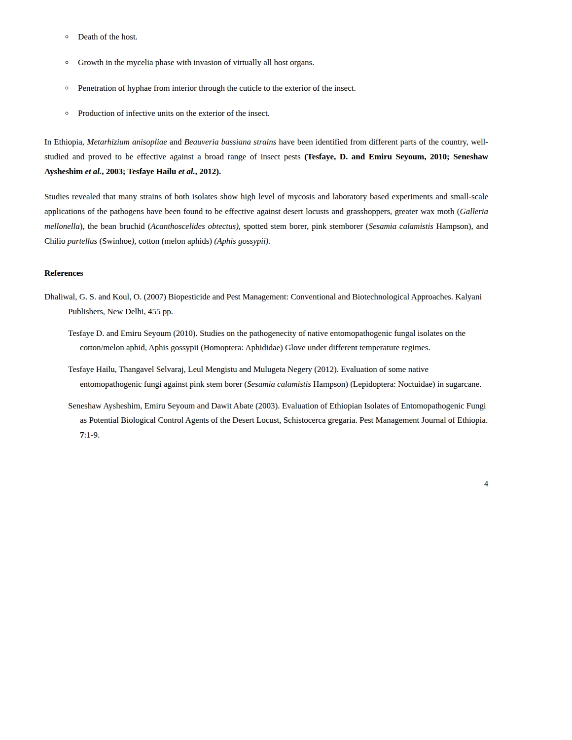Death of the host.
Growth in the mycelia phase with invasion of virtually all host organs.
Penetration of hyphae from interior through the cuticle to the exterior of the insect.
Production of infective units on the exterior of the insect.
In Ethiopia, Metarhizium anisopliae and Beauveria bassiana strains have been identified from different parts of the country, well-studied and proved to be effective against a broad range of insect pests (Tesfaye, D. and Emiru Seyoum, 2010; Seneshaw Aysheshim et al., 2003; Tesfaye Hailu et al., 2012).
Studies revealed that many strains of both isolates show high level of mycosis and laboratory based experiments and small-scale applications of the pathogens have been found to be effective against desert locusts and grasshoppers, greater wax moth (Galleria mellonella), the bean bruchid (Acanthoscelides obtectus), spotted stem borer, pink stemborer (Sesamia calamistis Hampson), and Chilio partellus (Swinhoe), cotton (melon aphids) (Aphis gossypii).
References
Dhaliwal, G. S. and Koul, O. (2007) Biopesticide and Pest Management: Conventional and Biotechnological Approaches. Kalyani Publishers, New Delhi, 455 pp.
Tesfaye D. and Emiru Seyoum (2010). Studies on the pathogenecity of native entomopathogenic fungal isolates on the cotton/melon aphid, Aphis gossypii (Homoptera: Aphididae) Glove under different temperature regimes.
Tesfaye Hailu, Thangavel Selvaraj, Leul Mengistu and Mulugeta Negery (2012). Evaluation of some native entomopathogenic fungi against pink stem borer (Sesamia calamistis Hampson) (Lepidoptera: Noctuidae) in sugarcane.
Seneshaw Aysheshim, Emiru Seyoum and Dawit Abate (2003). Evaluation of Ethiopian Isolates of Entomopathogenic Fungi as Potential Biological Control Agents of the Desert Locust, Schistocerca gregaria. Pest Management Journal of Ethiopia. 7:1-9.
4